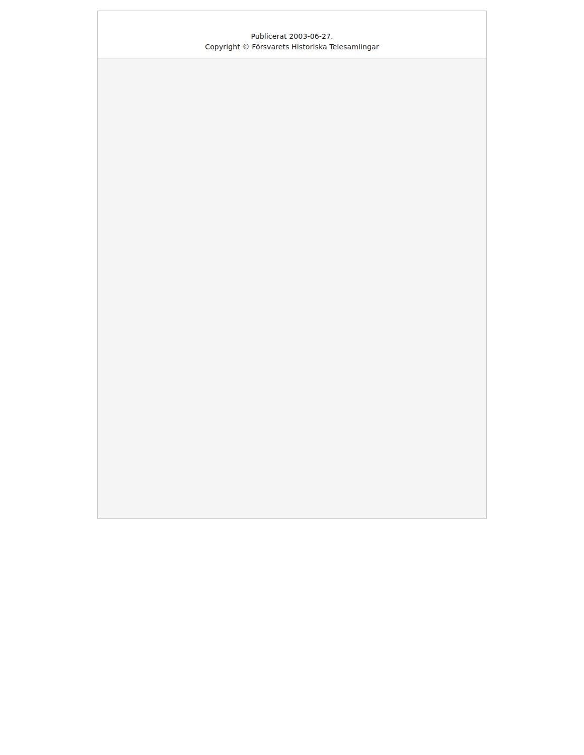Publicerat 2003-06-27.
Copyright © Försvarets Historiska Telesamlingar